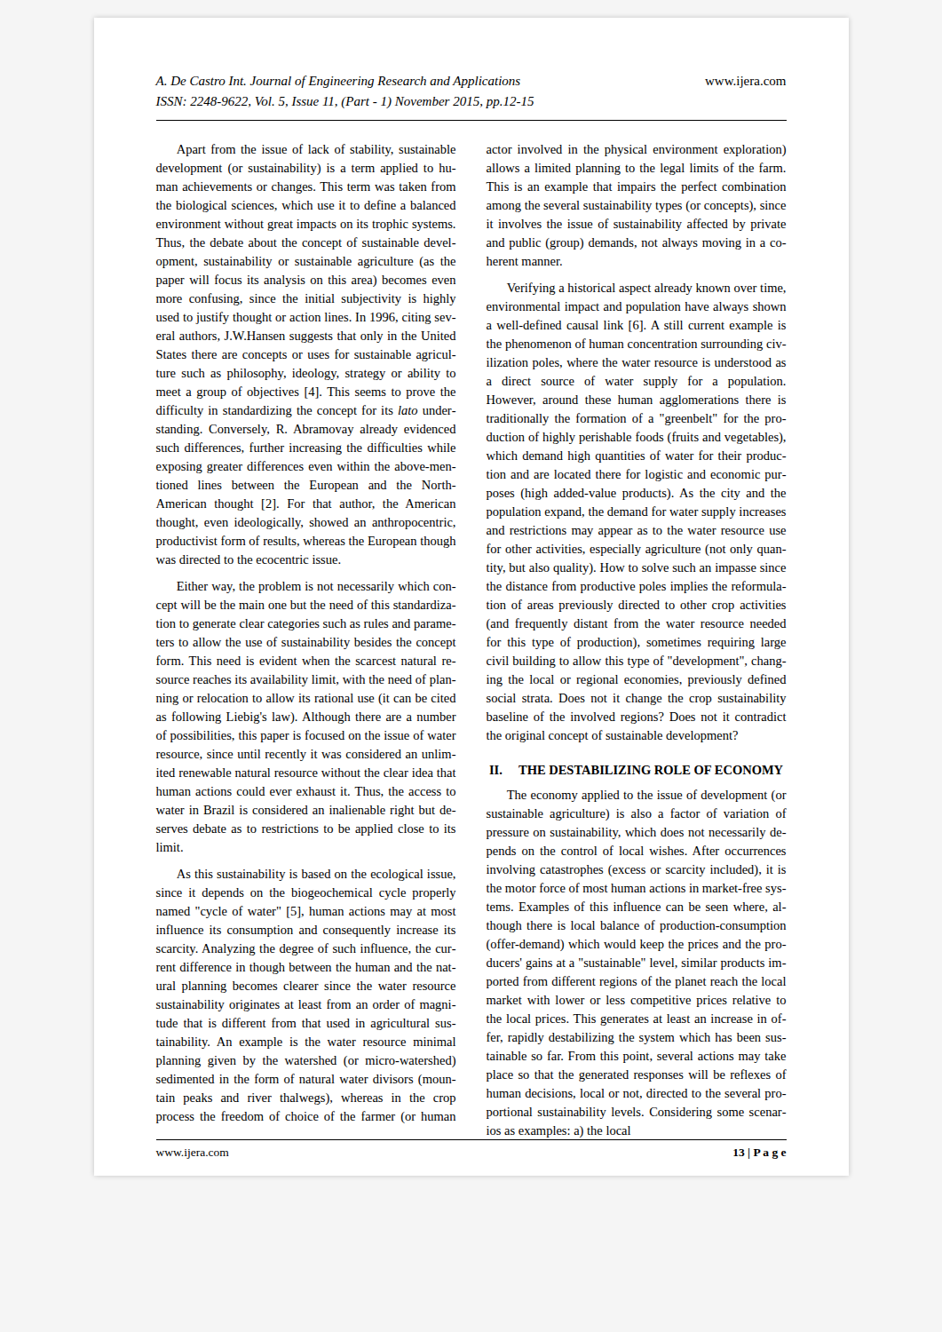www.ijera.com A. De Castro Int. Journal of Engineering Research and Applications
ISSN: 2248-9622, Vol. 5, Issue 11, (Part - 1) November 2015, pp.12-15
Apart from the issue of lack of stability, sustainable development (or sustainability) is a term applied to human achievements or changes. This term was taken from the biological sciences, which use it to define a balanced environment without great impacts on its trophic systems. Thus, the debate about the concept of sustainable development, sustainability or sustainable agriculture (as the paper will focus its analysis on this area) becomes even more confusing, since the initial subjectivity is highly used to justify thought or action lines. In 1996, citing several authors, J.W.Hansen suggests that only in the United States there are concepts or uses for sustainable agriculture such as philosophy, ideology, strategy or ability to meet a group of objectives [4]. This seems to prove the difficulty in standardizing the concept for its lato understanding. Conversely, R. Abramovay already evidenced such differences, further increasing the difficulties while exposing greater differences even within the above-mentioned lines between the European and the North-American thought [2]. For that author, the American thought, even ideologically, showed an anthropocentric, productivist form of results, whereas the European though was directed to the ecocentric issue.
Either way, the problem is not necessarily which concept will be the main one but the need of this standardization to generate clear categories such as rules and parameters to allow the use of sustainability besides the concept form. This need is evident when the scarcest natural resource reaches its availability limit, with the need of planning or relocation to allow its rational use (it can be cited as following Liebig's law). Although there are a number of possibilities, this paper is focused on the issue of water resource, since until recently it was considered an unlimited renewable natural resource without the clear idea that human actions could ever exhaust it. Thus, the access to water in Brazil is considered an inalienable right but deserves debate as to restrictions to be applied close to its limit.
As this sustainability is based on the ecological issue, since it depends on the biogeochemical cycle properly named "cycle of water" [5], human actions may at most influence its consumption and consequently increase its scarcity. Analyzing the degree of such influence, the current difference in though between the human and the natural planning becomes clearer since the water resource sustainability originates at least from an order of magnitude that is different from that used in agricultural sustainability. An example is the water resource minimal planning given by the watershed (or micro-watershed) sedimented in the form of natural water divisors (mountain peaks and river thalwegs), whereas in the crop process the freedom of choice of the farmer (or human actor involved in the physical environment exploration) allows a limited planning to the legal limits of the farm. This is an example that impairs the perfect combination among the several sustainability types (or concepts), since it involves the issue of sustainability affected by private and public (group) demands, not always moving in a coherent manner.
Verifying a historical aspect already known over time, environmental impact and population have always shown a well-defined causal link [6]. A still current example is the phenomenon of human concentration surrounding civilization poles, where the water resource is understood as a direct source of water supply for a population. However, around these human agglomerations there is traditionally the formation of a "greenbelt" for the production of highly perishable foods (fruits and vegetables), which demand high quantities of water for their production and are located there for logistic and economic purposes (high added-value products). As the city and the population expand, the demand for water supply increases and restrictions may appear as to the water resource use for other activities, especially agriculture (not only quantity, but also quality). How to solve such an impasse since the distance from productive poles implies the reformulation of areas previously directed to other crop activities (and frequently distant from the water resource needed for this type of production), sometimes requiring large civil building to allow this type of "development", changing the local or regional economies, previously defined social strata. Does not it change the crop sustainability baseline of the involved regions? Does not it contradict the original concept of sustainable development?
II. THE DESTABILIZING ROLE OF ECONOMY
The economy applied to the issue of development (or sustainable agriculture) is also a factor of variation of pressure on sustainability, which does not necessarily depends on the control of local wishes. After occurrences involving catastrophes (excess or scarcity included), it is the motor force of most human actions in market-free systems. Examples of this influence can be seen where, although there is local balance of production-consumption (offer-demand) which would keep the prices and the producers' gains at a "sustainable" level, similar products imported from different regions of the planet reach the local market with lower or less competitive prices relative to the local prices. This generates at least an increase in offer, rapidly destabilizing the system which has been sustainable so far. From this point, several actions may take place so that the generated responses will be reflexes of human decisions, local or not, directed to the several proportional sustainability levels. Considering some scenarios as examples: a) the local
www.ijera.com 13 | P a g e